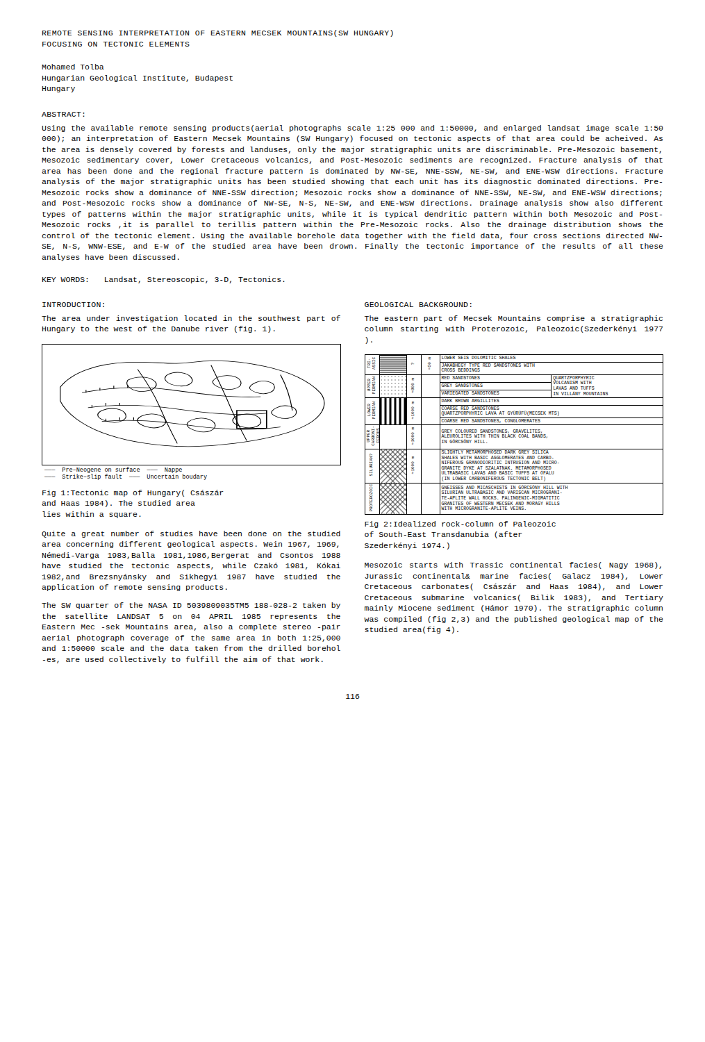REMOTE SENSING INTERPRETATION OF EASTERN MECSEK MOUNTAINS(SW HUNGARY)
FOCUSING ON TECTONIC ELEMENTS
Mohamed Tolba
Hungarian Geological Institute, Budapest
Hungary
ABSTRACT:
Using the available remote sensing products(aerial photographs scale 1:25 000 and 1:50000, and enlarged landsat image scale 1:50 000); an interpretation of Eastern Mecsek Mountains (SW Hungary) focused on tectonic aspects of that area could be acheived. As the area is densely covered by forests and landuses, only the major stratigraphic units are discriminable. Pre-Mesozoic basement, Mesozoic sedimentary cover, Lower Cretaceous volcanics, and Post-Mesozoic sediments are recognized. Fracture analysis of that area has been done and the regional fracture pattern is dominated by NW-SE, NNE-SSW, NE-SW, and ENE-WSW directions. Fracture analysis of the major stratigraphic units has been studied showing that each unit has its diagnostic dominated directions. Pre-Mesozoic rocks show a dominance of NNE-SSW direction; Mesozoic rocks show a dominance of NNE-SSW, NE-SW, and ENE-WSW directions; and Post-Mesozoic rocks show a dominance of NW-SE, N-S, NE-SW, and ENE-WSW directions. Drainage analysis show also different types of patterns within the major stratigraphic units, while it is typical dendritic pattern within both Mesozoic and Post-Mesozoic rocks ,it is parallel to terillis pattern within the Pre-Mesozoic rocks. Also the drainage distribution shows the control of the tectonic element. Using the available borehole data together with the field data, four cross sections directed NW-SE, N-S, WNW-ESE, and E-W of the studied area have been drown. Finally the tectonic importance of the results of all these analyses have been discussed.
KEY WORDS: Landsat, Stereoscopic, 3-D, Tectonics.
INTRODUCTION:
The area under investigation located in the southwest part of Hungary to the west of the Danube river (fig. 1).
———Pre–Neogene on surface———Nappe
———Strike–slip fault———Uncertain boudary
Fig 1:Tectonic map of Hungary( Császár
and Haas 1984). The studied area
lies within a square.
Quite a great number of studies have been done on the studied area concerning different geological aspects. Wein 1967, 1969, Némedi-Varga 1983,Balla 1981,1986,Bergerat and Csontos 1988 have studied the tectonic aspects, while Czakó 1981, Kókai 1982,and Brezsnyánsky and Sikhegyi 1987 have studied the application of remote sensing products.
The SW quarter of the NASA ID 5039809035TM5 188-028-2 taken by the satellite LANDSAT 5 on 04 APRIL 1985 represents the Eastern Mec -sek Mountains area, also a complete stereo -pair aerial photograph coverage of the same area in both 1:25,000 and 1:50000 scale and the data taken from the drilled borehol -es, are used collectively to fulfill the aim of that work.
GEOLOGICAL BACKGROUND:
The eastern part of Mecsek Mountains comprise a stratigraphic column starting with Proterozoic, Paleozoic(Szederkényi 1977 ).
| TRI- ASSIC | | ? | ≈50 m | LOWER SEIS DOLOMITIC SHALES |
| JAKABHEGY TYPE RED SANDSTONES WITH CROSS BEDDINGS |
| UPPER PERMIAN | | ≈800 m | | RED SANDSTONES | QUARTZPORPHYRIC VOLCANISM WITH LAVAS AND TUFFS IN VILLÁNY MOUNTAINS |
| GREY SANDSTONES |
| VARIEGATED SANDSTONES |
| LOWER PERMIAN | | ≈1000 m | | DARK BROWN ARGILLITES |
| COARSE RED SANDSTONES QUARTZPORPHYRIC LAVA AT GYÜRÜFÜ(MECSEK MTS) |
| COARSE RED SANDSTONES, CONGLOMERATES |
| UPPER CARBONI- FEROUS | | ≈1000 m | | GREY COLOURED SANDSTONES, GRAVELITES, ALEUROLITES WITH THIN BLACK COAL BANDS, IN GÖRCSÖNY HILL. |
| SILURIAN? | | ≈1000 m | | SLIGHTLY METAMORPHOSED DARK GREY SILICA SHALES WITH BASIC AGGLOMERATES AND CARBO- NIFEROUS GRANODIORITIC INTRUSION AND MICRO- GRANITE DYKE AT SZALATNAK. METAMORPHOSED ULTRABASIC LAVAS AND BASIC TUFFS AT ÓFALU (IN LOWER CARBONIFEROUS TECTONIC BELT) |
| PROTEROZOIC | | | | GNEISSES AND MICASCHISTS IN GÖRCSÖNY HILL WITH SILURIAN ULTRABASIC AND VARISCAN MICROGRANI- TE-APLITE WALL ROCKS. PALINGENIC-MIGMATITIC GRANITES OF WESTERN MECSEK AND MORÁGY HILLS WITH MICROGRANITE-APLITE VEINS. |
Fig 2:Idealized rock-column of Paleozoic
of South-East Transdanubia (after
Szederkényi 1974.)
Mesozoic starts with Trassic continental facies( Nagy 1968), Jurassic continental& marine facies( Galacz 1984), Lower Cretaceous carbonates( Császár and Haas 1984), and Lower Cretaceous submarine volcanics( Bilik 1983), and Tertiary mainly Miocene sediment (Hámor 1970). The stratigraphic column was compiled (fig 2,3) and the published geological map of the studied area(fig 4).
116